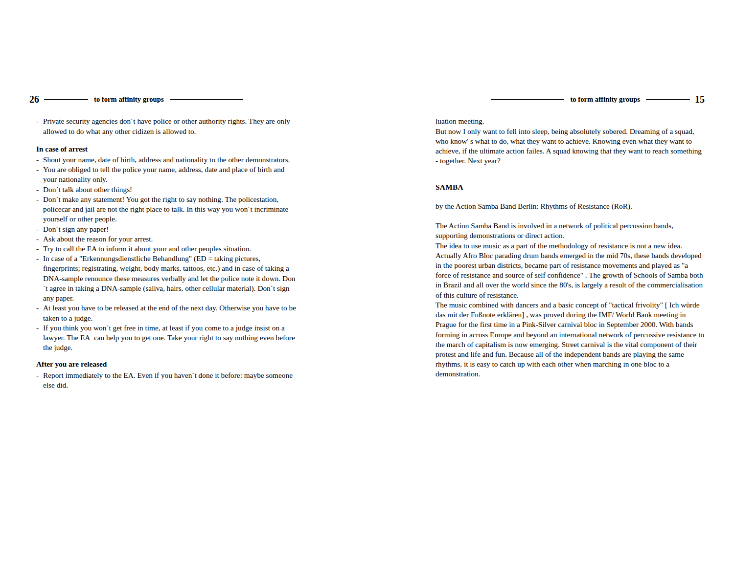26 to form affinity groups
Private security agencies don´t have police or other authority rights. They are only allowed to do what any other cidizen is allowed to.
In case of arrest
Shout your name, date of birth, address and nationality to the other demonstrators.
You are obliged to tell the police your name, address, date and place of birth and your nationality only.
Don´t talk about other things!
Don´t make any statement! You got the right to say nothing. The policestation, policecar and jail are not the right place to talk. In this way you won´t incriminate yourself or other people.
Don´t sign any paper!
Ask about the reason for your arrest.
Try to call the EA to inform it about your and other peoples situation.
In case of a "Erkennungsdienstliche Behandlung" (ED = taking pictures, fingerprints; registrating, weight, body marks, tattoos, etc.) and in case of taking a DNA-sample renounce these measures verbally and let the police note it down. Don´t agree in taking a DNA-sample (saliva, hairs, other cellular material). Don´t sign any paper.
At least you have to be released at the end of the next day. Otherwise you have to be taken to a judge.
If you think you won´t get free in time, at least if you come to a judge insist on a lawyer. The EA can help you to get one. Take your right to say nothing even before the judge.
After you are released
Report immediately to the EA. Even if you haven´t done it before: maybe someone else did.
to form affinity groups 15
luation meeting.
But now I only want to fell into sleep, being absolutely sobered. Dreaming of a squad, who know' s what to do, what they want to achieve. Knowing even what they want to achieve, if the ultimate action failes. A squad knowing that they want to reach something - together. Next year?
SAMBA
by the Action Samba Band Berlin: Rhythms of Resistance (RoR).
The Action Samba Band is involved in a network of political percussion bands, supporting demonstrations or direct action.
The idea to use music as a part of the methodology of resistance is not a new idea. Actually Afro Bloc parading drum bands emerged in the mid 70s, these bands developed in the poorest urban districts, became part of resistance movements and played as "a force of resistance and source of self confidence" . The growth of Schools of Samba both in Brazil and all over the world since the 80's, is largely a result of the commercialisation of this culture of resistance.
The music combined with dancers and a basic concept of "tactical frivolity" [ Ich würde das mit der Fußnote erklären] , was proved during the IMF/ World Bank meeting in Prague for the first time in a Pink-Silver carnival bloc in September 2000. With bands forming in across Europe and beyond an international network of percussive resistance to the march of capitalism is now emerging. Street carnival is the vital component of their protest and life and fun. Because all of the independent bands are playing the same rhythms, it is easy to catch up with each other when marching in one bloc to a demonstration.